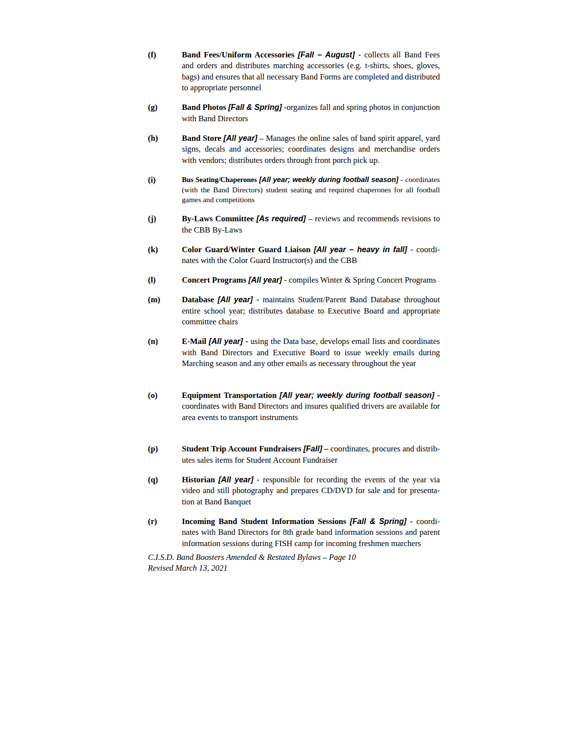(f)
Band Fees/Uniform Accessories [Fall – August] - collects all Band Fees and orders and distributes marching accessories (e.g. t-shirts, shoes, gloves, bags) and ensures that all necessary Band Forms are completed and distributed to appropriate personnel
(g)
Band Photos [Fall & Spring] -organizes fall and spring photos in conjunction with Band Directors
(h)
Band Store [All year] – Manages the online sales of band spirit apparel, yard signs, decals and accessories; coordinates designs and merchandise orders with vendors; distributes orders through front porch pick up.
(i)
Bus Seating/Chaperones [All year; weekly during football season] - coordinates (with the Band Directors) student seating and required chaperones for all football games and competitions
(j)
By-Laws Committee [As required] – reviews and recommends revisions to the CBB By-Laws
(k)
Color Guard/Winter Guard Liaison [All year – heavy in fall] - coordinates with the Color Guard Instructor(s) and the CBB
(l)
Concert Programs [All year] - compiles Winter & Spring Concert Programs
(m)
Database [All year] - maintains Student/Parent Band Database throughout entire school year; distributes database to Executive Board and appropriate committee chairs
(n)
E-Mail [All year] - using the Data base, develops email lists and coordinates with Band Directors and Executive Board to issue weekly emails during Marching season and any other emails as necessary throughout the year
(o)
Equipment Transportation [All year; weekly during football season] - coordinates with Band Directors and insures qualified drivers are available for area events to transport instruments
(p)
Student Trip Account Fundraisers [Fall] – coordinates, procures and distributes sales items for Student Account Fundraiser
(q)
Historian [All year] - responsible for recording the events of the year via video and still photography and prepares CD/DVD for sale and for presentation at Band Banquet
(r)
Incoming Band Student Information Sessions [Fall & Spring] - coordinates with Band Directors for 8th grade band information sessions and parent information sessions during FISH camp for incoming freshmen marchers
C.I.S.D. Band Boosters Amended & Restated Bylaws – Page 10
Revised March 13, 2021